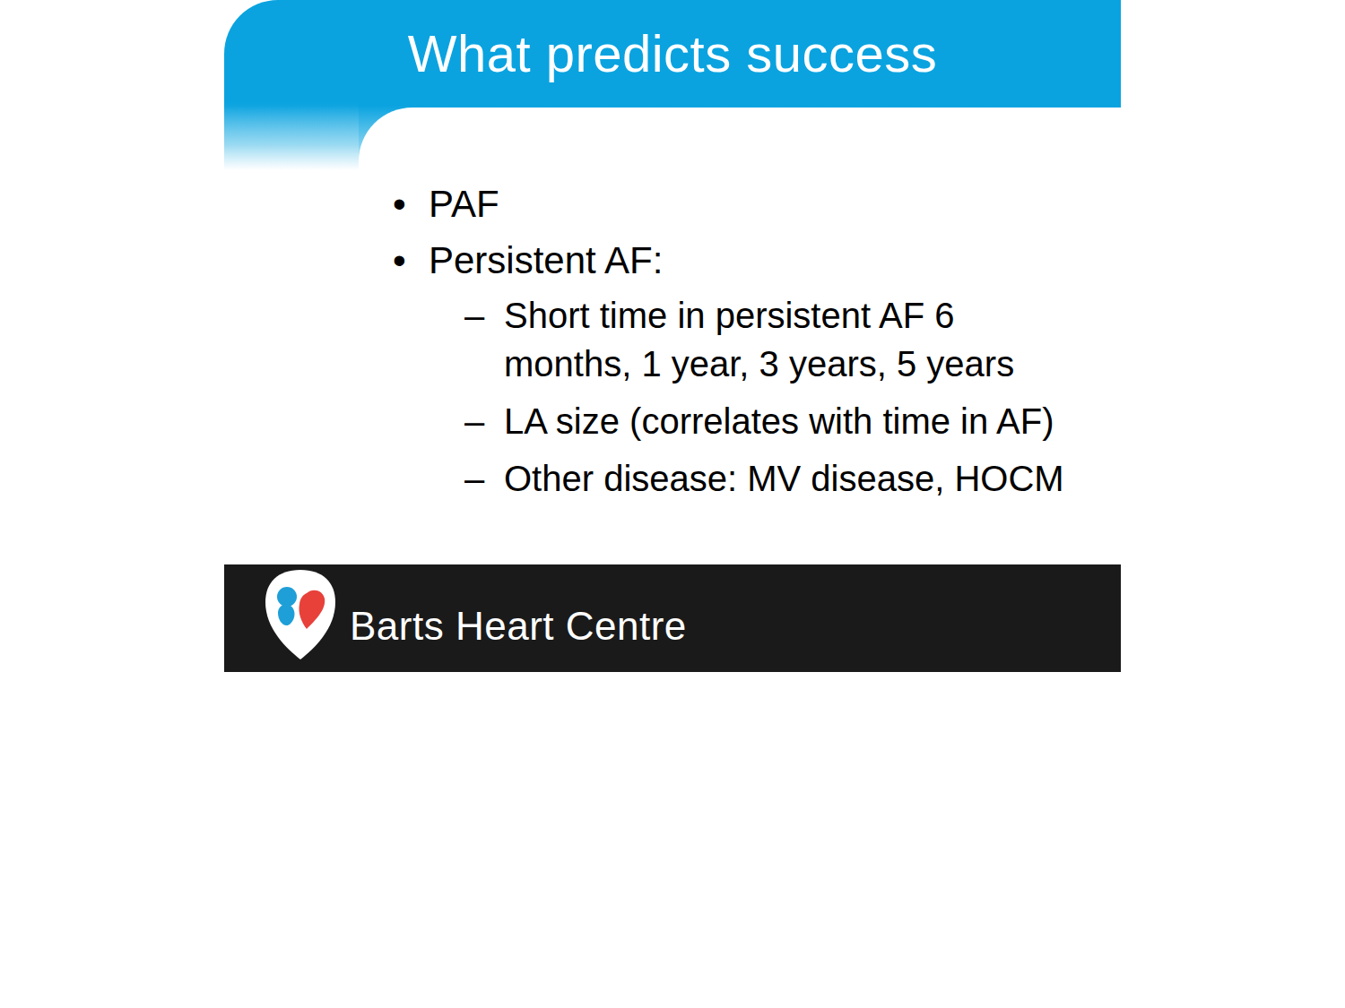What predicts success
PAF
Persistent AF:
Short time in persistent AF 6 months, 1 year, 3 years, 5 years
LA size (correlates with time in AF)
Other disease: MV disease, HOCM
Barts Heart Centre